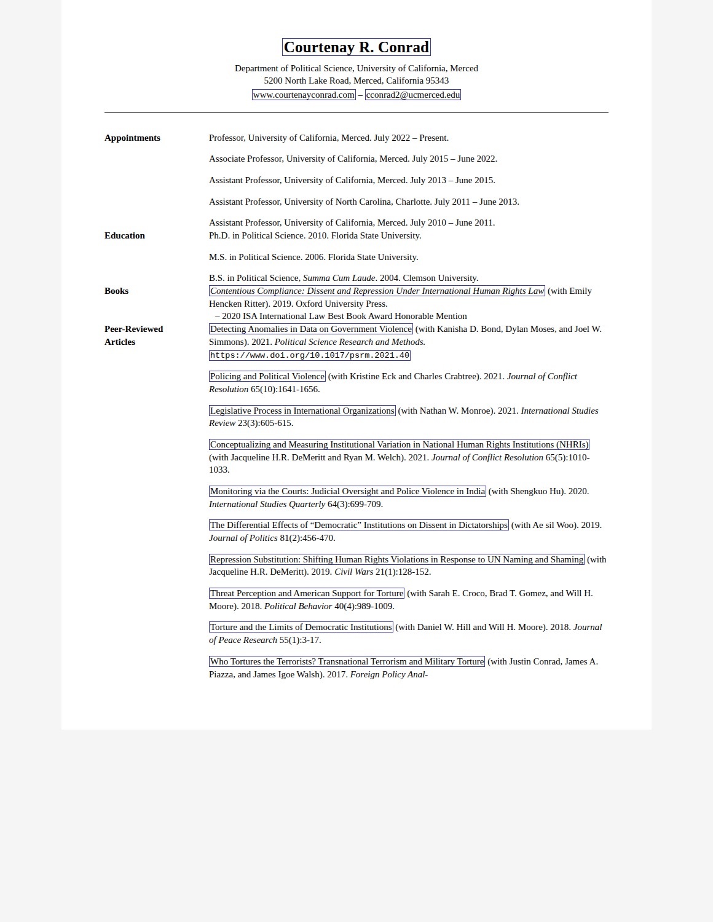Courtenay R. Conrad
Department of Political Science, University of California, Merced
5200 North Lake Road, Merced, California 95343
www.courtenayconrad.com – cconrad2@ucmerced.edu
| Appointments | Professor, University of California, Merced. July 2022 – Present. Associate Professor, University of California, Merced. July 2015 – June 2022. Assistant Professor, University of California, Merced. July 2013 – June 2015. Assistant Professor, University of North Carolina, Charlotte. July 2011 – June 2013. Assistant Professor, University of California, Merced. July 2010 – June 2011. |
| Education | Ph.D. in Political Science. 2010. Florida State University. M.S. in Political Science. 2006. Florida State University. B.S. in Political Science, Summa Cum Laude . 2004. Clemson University. |
| Books | Contentious Compliance: Dissent and Repression Under International Human Rights Law (with Emily Hencken Ritter). 2019. Oxford University Press. – 2020 ISA International Law Best Book Award Honorable Mention |
| Peer-Reviewed Articles | Detecting Anomalies in Data on Government Violence (with Kanisha D. Bond, Dylan Moses, and Joel W. Simmons). 2021. Political Science Research and Methods. https://www.doi.org/10.1017/psrm.2021.40 Policing and Political Violence (with Kristine Eck and Charles Crabtree). 2021. Journal of Conflict Resolution 65(10):1641-1656. Legislative Process in International Organizations (with Nathan W. Monroe). 2021. International Studies Review 23(3):605-615. Conceptualizing and Measuring Institutional Variation in National Human Rights Institutions (NHRIs) (with Jacqueline H.R. DeMeritt and Ryan M. Welch). 2021. Journal of Conflict Resolution 65(5):1010-1033. Monitoring via the Courts: Judicial Oversight and Police Violence in India (with Shengkuo Hu). 2020. International Studies Quarterly 64(3):699-709. The Differential Effects of “Democratic” Institutions on Dissent in Dictatorships (with Ae sil Woo). 2019. Journal of Politics 81(2):456-470. Repression Substitution: Shifting Human Rights Violations in Response to UN Naming and Shaming (with Jacqueline H.R. DeMeritt). 2019. Civil Wars 21(1):128-152. Threat Perception and American Support for Torture (with Sarah E. Croco, Brad T. Gomez, and Will H. Moore). 2018. Political Behavior 40(4):989-1009. Torture and the Limits of Democratic Institutions (with Daniel W. Hill and Will H. Moore). 2018. Journal of Peace Research 55(1):3-17. Who Tortures the Terrorists? Transnational Terrorism and Military Torture (with Justin Conrad, James A. Piazza, and James Igoe Walsh). 2017. Foreign Policy Anal- |